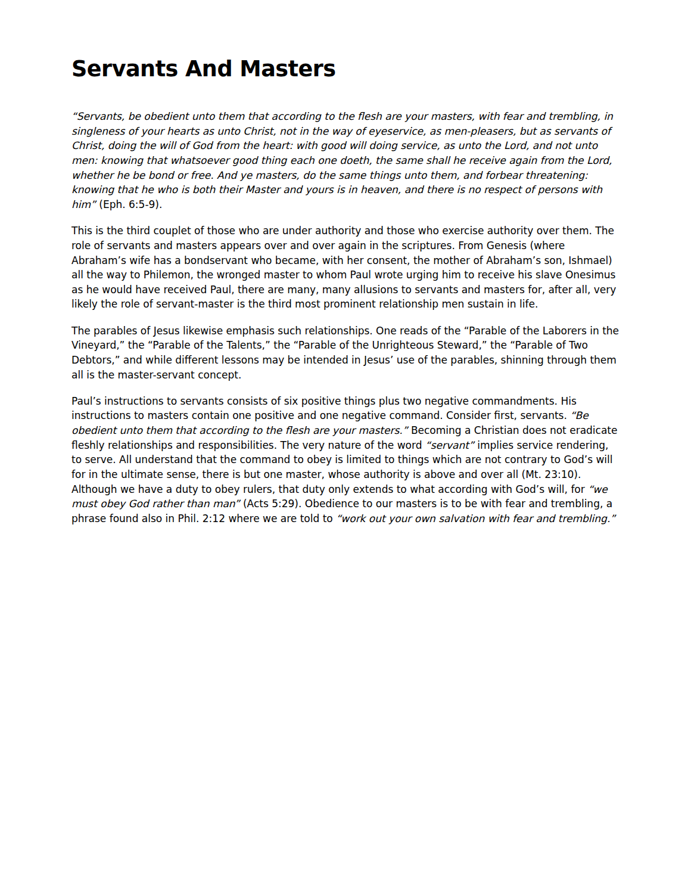Servants And Masters
“Servants, be obedient unto them that according to the flesh are your masters, with fear and trembling, in singleness of your hearts as unto Christ, not in the way of eyeservice, as men-pleasers, but as servants of Christ, doing the will of God from the heart: with good will doing service, as unto the Lord, and not unto men: knowing that whatsoever good thing each one doeth, the same shall he receive again from the Lord, whether he be bond or free. And ye masters, do the same things unto them, and forbear threatening: knowing that he who is both their Master and yours is in heaven, and there is no respect of persons with him” (Eph. 6:5-9).
This is the third couplet of those who are under authority and those who exercise authority over them. The role of servants and masters appears over and over again in the scriptures. From Genesis (where Abraham’s wife has a bondservant who became, with her consent, the mother of Abraham’s son, Ishmael) all the way to Philemon, the wronged master to whom Paul wrote urging him to receive his slave Onesimus as he would have received Paul, there are many, many allusions to servants and masters for, after all, very likely the role of servant-master is the third most prominent relationship men sustain in life.
The parables of Jesus likewise emphasis such relationships. One reads of the “Parable of the Laborers in the Vineyard,” the “Parable of the Talents,” the “Parable of the Unrighteous Steward,” the “Parable of Two Debtors,” and while different lessons may be intended in Jesus’ use of the parables, shinning through them all is the master-servant concept.
Paul’s instructions to servants consists of six positive things plus two negative commandments. His instructions to masters contain one positive and one negative command. Consider first, servants. “Be obedient unto them that according to the flesh are your masters.” Becoming a Christian does not eradicate fleshly relationships and responsibilities. The very nature of the word “servant” implies service rendering, to serve. All understand that the command to obey is limited to things which are not contrary to God’s will for in the ultimate sense, there is but one master, whose authority is above and over all (Mt. 23:10). Although we have a duty to obey rulers, that duty only extends to what according with God’s will, for “we must obey God rather than man” (Acts 5:29). Obedience to our masters is to be with fear and trembling, a phrase found also in Phil. 2:12 where we are told to “work out your own salvation with fear and trembling.”